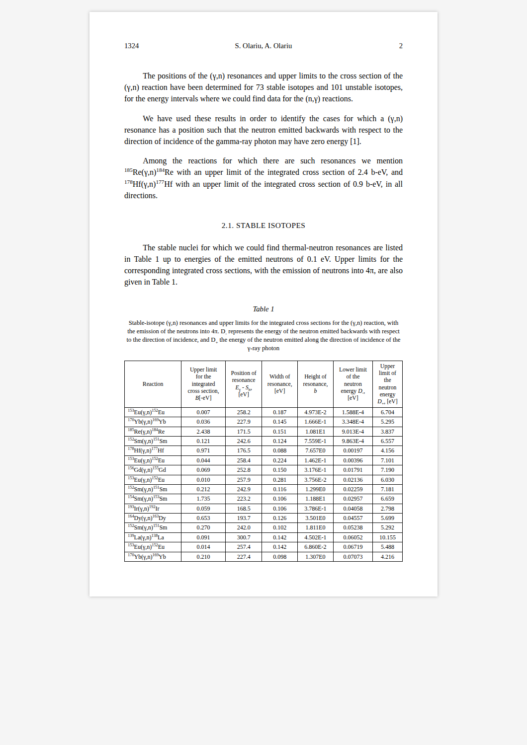1324
S. Olariu, A. Olariu
2
The positions of the (γ,n) resonances and upper limits to the cross section of the (γ,n) reaction have been determined for 73 stable isotopes and 101 unstable isotopes, for the energy intervals where we could find data for the (n,γ) reactions.
We have used these results in order to identify the cases for which a (γ,n) resonance has a position such that the neutron emitted backwards with respect to the direction of incidence of the gamma-ray photon may have zero energy [1].
Among the reactions for which there are such resonances we mention 185Re(γ,n)184Re with an upper limit of the integrated cross section of 2.4 b-eV, and 178Hf(γ,n)177Hf with an upper limit of the integrated cross section of 0.9 b-eV, in all directions.
2.1. STABLE ISOTOPES
The stable nuclei for which we could find thermal-neutron resonances are listed in Table 1 up to energies of the emitted neutrons of 0.1 eV. Upper limits for the corresponding integrated cross sections, with the emission of neutrons into 4π, are also given in Table 1.
Table 1
Stable-isotope (γ,n) resonances and upper limits for the integrated cross sections for the (γ,n) reaction, with the emission of the neutrons into 4π. D- represents the energy of the neutron emitted backwards with respect to the direction of incidence, and D+ the energy of the neutron emitted along the direction of incidence of the γ-ray photon
| Reaction | Upper limit for the integrated cross section, B [-eV] | Position of resonance E γ - S n , [eV] | Width of resonance, [eV] | Height of resonance, b | Lower limit of the neutron energy D - , [eV] | Upper limit of the neutron energy D + , [eV] |
| --- | --- | --- | --- | --- | --- | --- |
| 153 Eu(γ,n) 152 Eu | 0.007 | 258.2 | 0.187 | 4.973E-2 | 1.588E-4 | 6.704 |
| 170 Yb(γ,n) 169 Yb | 0.036 | 227.9 | 0.145 | 1.666E-1 | 3.348E-4 | 5.295 |
| 185 Re(γ,n) 184 Re | 2.438 | 171.5 | 0.151 | 1.081E1 | 9.013E-4 | 3.837 |
| 152 Sm(γ,n) 151 Sm | 0.121 | 242.6 | 0.124 | 7.559E-1 | 9.863E-4 | 6.557 |
| 178 Hf(γ,n) 177 Hf | 0.971 | 176.5 | 0.088 | 7.657E0 | 0.00197 | 4.156 |
| 153 Eu(γ,n) 152 Eu | 0.044 | 258.4 | 0.224 | 1.462E-1 | 0.00396 | 7.101 |
| 156 Gd(γ,n) 155 Gd | 0.069 | 252.8 | 0.150 | 3.176E-1 | 0.01791 | 7.190 |
| 153 Eu(γ,n) 152 Eu | 0.010 | 257.9 | 0.281 | 3.756E-2 | 0.02136 | 6.030 |
| 152 Sm(γ,n) 151 Sm | 0.212 | 242.9 | 0.116 | 1.299E0 | 0.02259 | 7.181 |
| 154 Sm(γ,n) 153 Sm | 1.735 | 223.2 | 0.106 | 1.188E1 | 0.02957 | 6.659 |
| 193 Ir(γ,n) 192 Ir | 0.059 | 168.5 | 0.106 | 3.786E-1 | 0.04058 | 2.798 |
| 164 Dy(γ,n) 163 Dy | 0.653 | 193.7 | 0.126 | 3.501E0 | 0.04557 | 5.699 |
| 152 Sm(γ,n) 151 Sm | 0.270 | 242.0 | 0.102 | 1.811E0 | 0.05238 | 5.292 |
| 139 La(γ,n) 138 La | 0.091 | 300.7 | 0.142 | 4.502E-1 | 0.06052 | 10.155 |
| 153 Eu(γ,n) 152 Eu | 0.014 | 257.4 | 0.142 | 6.860E-2 | 0.06719 | 5.488 |
| 170 Yb(γ,n) 169 Yb | 0.210 | 227.4 | 0.098 | 1.307E0 | 0.07073 | 4.216 |